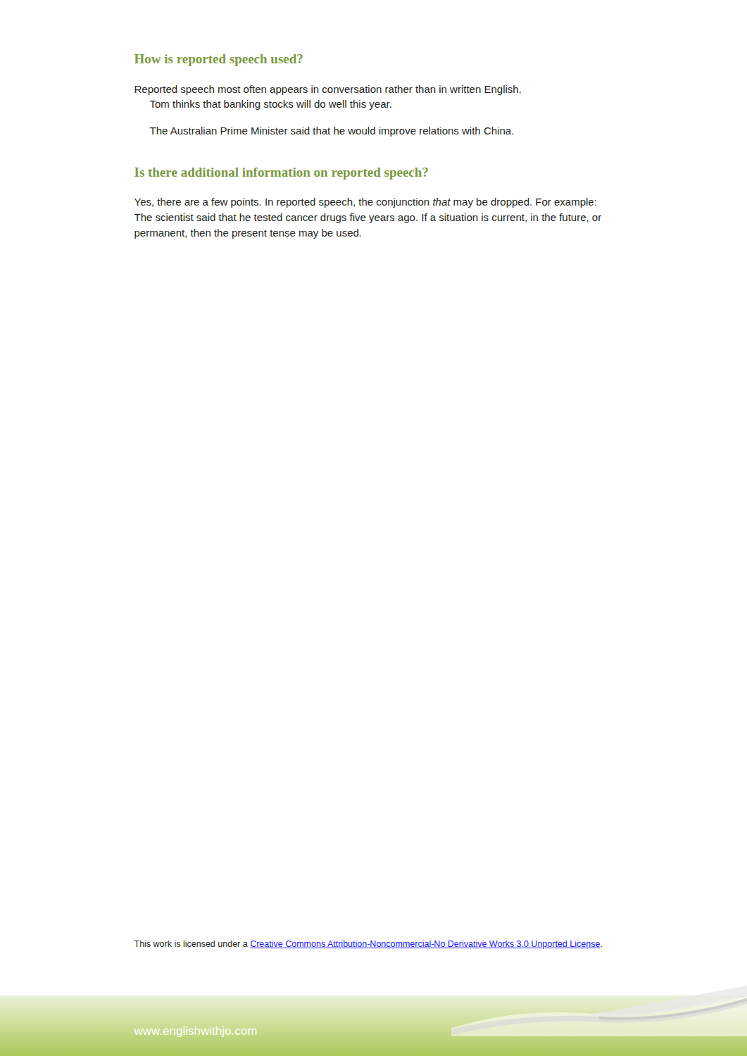How is reported speech used?
Reported speech most often appears in conversation rather than in written English.
Tom thinks that banking stocks will do well this year.
The Australian Prime Minister said that he would improve relations with China.
Is there additional information on reported speech?
Yes, there are a few points. In reported speech, the conjunction that may be dropped. For example: The scientist said that he tested cancer drugs five years ago. If a situation is current, in the future, or permanent, then the present tense may be used.
This work is licensed under a Creative Commons Attribution-Noncommercial-No Derivative Works 3.0 Unported License.
www.englishwithjo.com